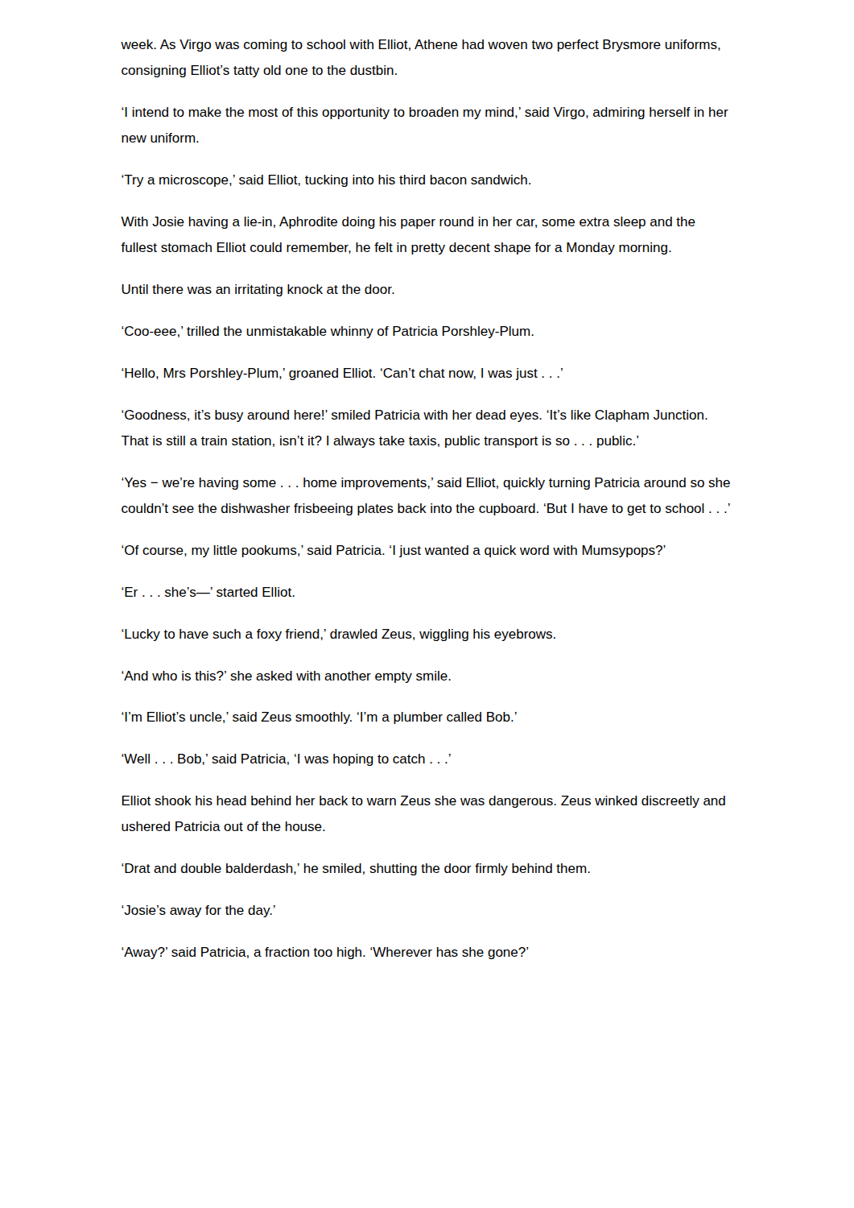week. As Virgo was coming to school with Elliot, Athene had woven two perfect Brysmore uniforms, consigning Elliot’s tatty old one to the dustbin.
‘I intend to make the most of this opportunity to broaden my mind,’ said Virgo, admiring herself in her new uniform.
‘Try a microscope,’ said Elliot, tucking into his third bacon sandwich.
With Josie having a lie-in, Aphrodite doing his paper round in her car, some extra sleep and the fullest stomach Elliot could remember, he felt in pretty decent shape for a Monday morning.
Until there was an irritating knock at the door.
‘Coo-eee,’ trilled the unmistakable whinny of Patricia Porshley-Plum.
‘Hello, Mrs Porshley-Plum,’ groaned Elliot. ‘Can’t chat now, I was just . . .’
‘Goodness, it’s busy around here!’ smiled Patricia with her dead eyes. ‘It’s like Clapham Junction. That is still a train station, isn’t it? I always take taxis, public transport is so . . . public.’
‘Yes − we’re having some . . . home improvements,’ said Elliot, quickly turning Patricia around so she couldn’t see the dishwasher frisbeeing plates back into the cupboard. ‘But I have to get to school . . .’
‘Of course, my little pookums,’ said Patricia. ‘I just wanted a quick word with Mumsypops?’
‘Er . . . she’s—’ started Elliot.
‘Lucky to have such a foxy friend,’ drawled Zeus, wiggling his eyebrows.
‘And who is this?’ she asked with another empty smile.
‘I’m Elliot’s uncle,’ said Zeus smoothly. ‘I’m a plumber called Bob.’
‘Well . . . Bob,’ said Patricia, ‘I was hoping to catch . . .’
Elliot shook his head behind her back to warn Zeus she was dangerous. Zeus winked discreetly and ushered Patricia out of the house.
‘Drat and double balderdash,’ he smiled, shutting the door firmly behind them.
‘Josie’s away for the day.’
‘Away?’ said Patricia, a fraction too high. ‘Wherever has she gone?’